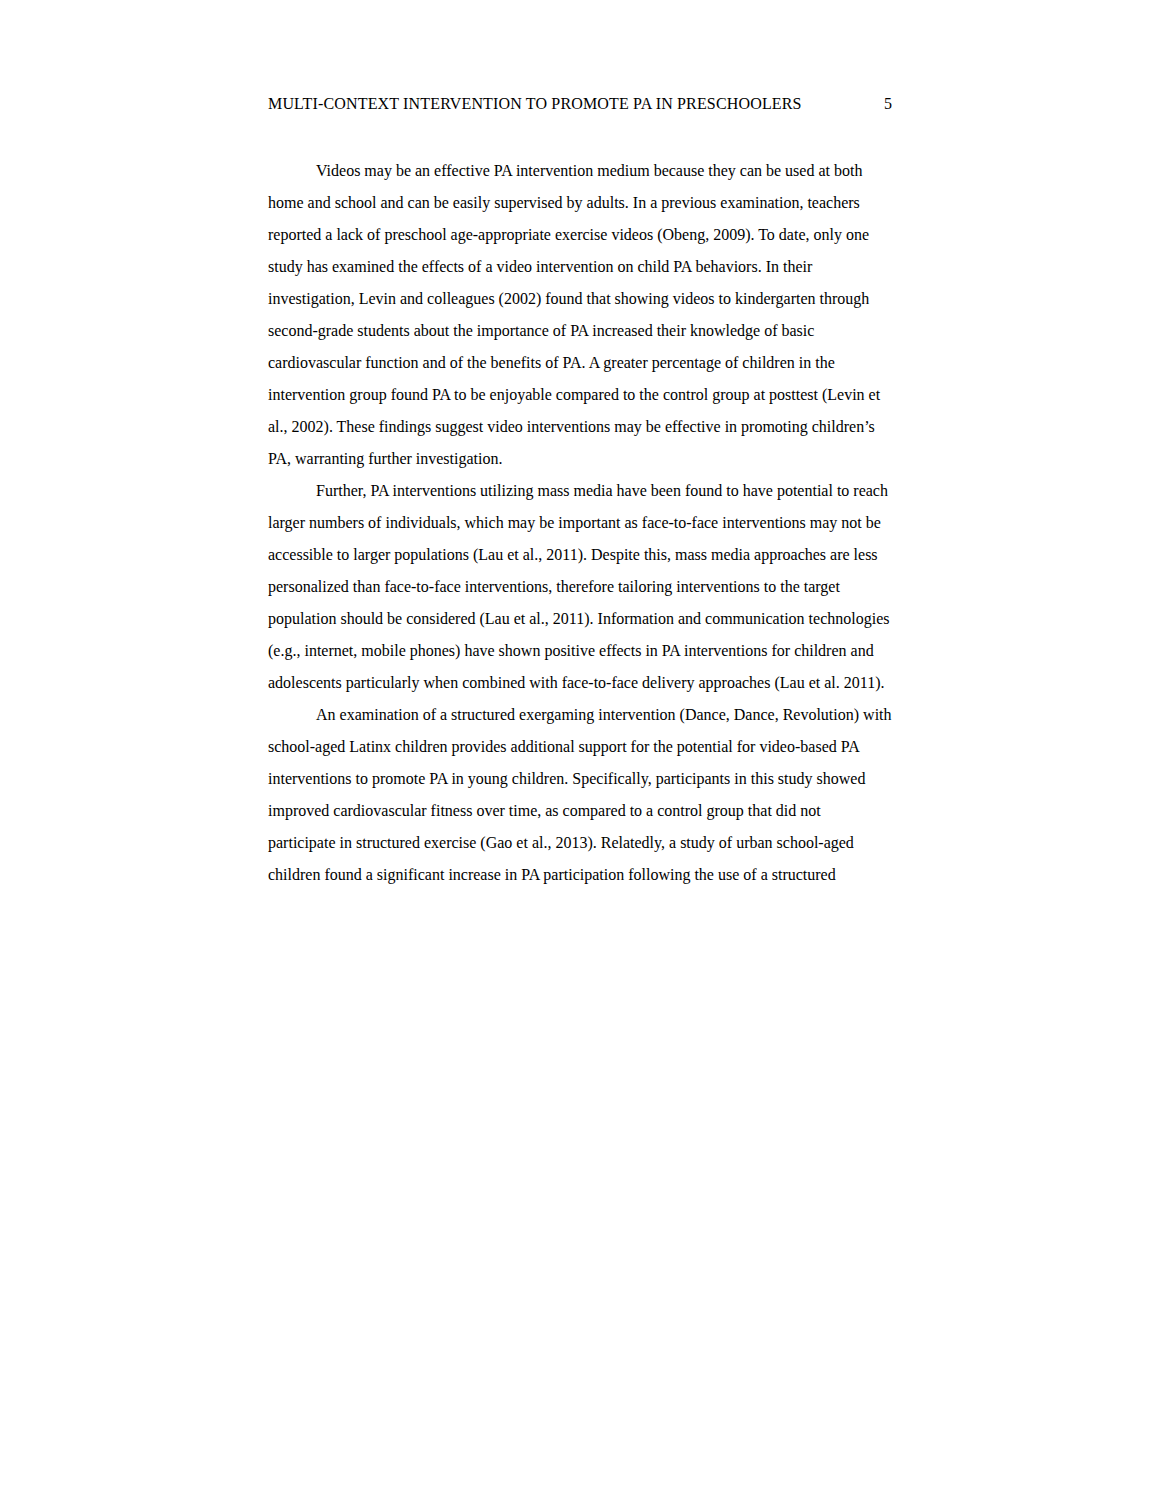Multi-Context Intervention to Promote PA in Preschoolers 5
Videos may be an effective PA intervention medium because they can be used at both home and school and can be easily supervised by adults. In a previous examination, teachers reported a lack of preschool age-appropriate exercise videos (Obeng, 2009). To date, only one study has examined the effects of a video intervention on child PA behaviors. In their investigation, Levin and colleagues (2002) found that showing videos to kindergarten through second-grade students about the importance of PA increased their knowledge of basic cardiovascular function and of the benefits of PA. A greater percentage of children in the intervention group found PA to be enjoyable compared to the control group at posttest (Levin et al., 2002). These findings suggest video interventions may be effective in promoting children’s PA, warranting further investigation.
Further, PA interventions utilizing mass media have been found to have potential to reach larger numbers of individuals, which may be important as face-to-face interventions may not be accessible to larger populations (Lau et al., 2011). Despite this, mass media approaches are less personalized than face-to-face interventions, therefore tailoring interventions to the target population should be considered (Lau et al., 2011). Information and communication technologies (e.g., internet, mobile phones) have shown positive effects in PA interventions for children and adolescents particularly when combined with face-to-face delivery approaches (Lau et al. 2011).
An examination of a structured exergaming intervention (Dance, Dance, Revolution) with school-aged Latinx children provides additional support for the potential for video-based PA interventions to promote PA in young children. Specifically, participants in this study showed improved cardiovascular fitness over time, as compared to a control group that did not participate in structured exercise (Gao et al., 2013). Relatedly, a study of urban school-aged children found a significant increase in PA participation following the use of a structured